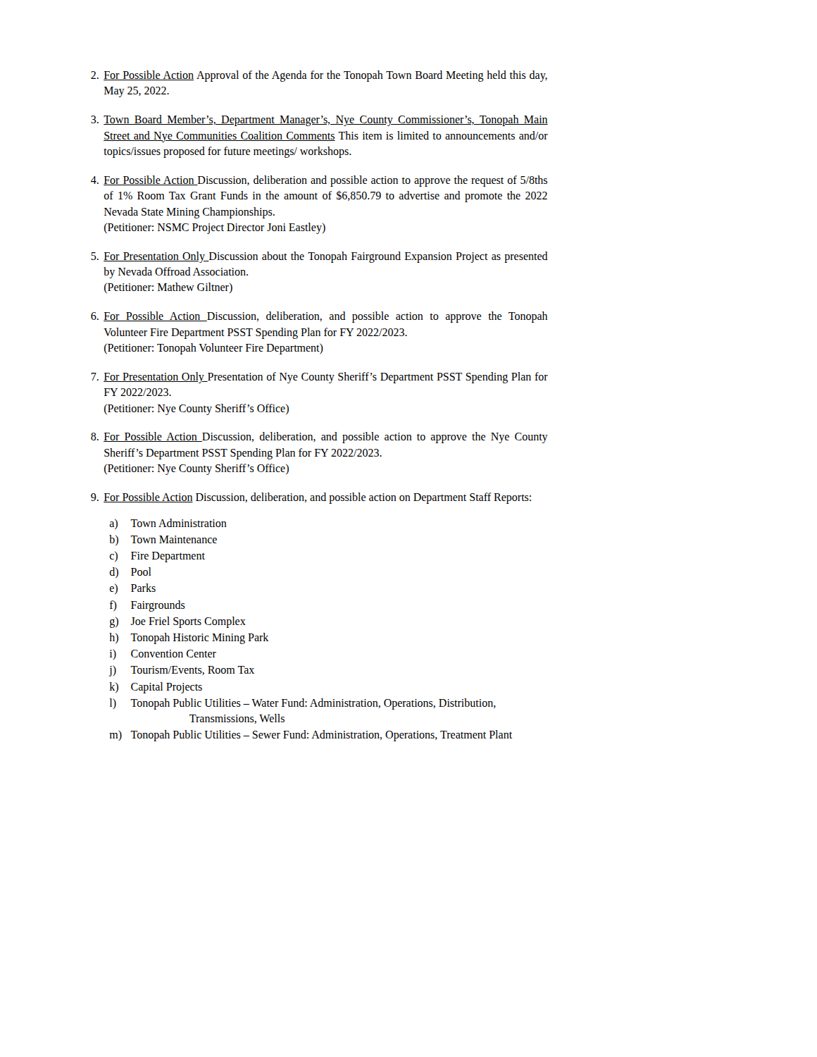2. For Possible Action Approval of the Agenda for the Tonopah Town Board Meeting held this day, May 25, 2022.
3. Town Board Member’s, Department Manager’s, Nye County Commissioner’s, Tonopah Main Street and Nye Communities Coalition Comments This item is limited to announcements and/or topics/issues proposed for future meetings/ workshops.
4. For Possible Action Discussion, deliberation and possible action to approve the request of 5/8ths of 1% Room Tax Grant Funds in the amount of $6,850.79 to advertise and promote the 2022 Nevada State Mining Championships. (Petitioner: NSMC Project Director Joni Eastley)
5. For Presentation Only Discussion about the Tonopah Fairground Expansion Project as presented by Nevada Offroad Association. (Petitioner: Mathew Giltner)
6. For Possible Action Discussion, deliberation, and possible action to approve the Tonopah Volunteer Fire Department PSST Spending Plan for FY 2022/2023. (Petitioner: Tonopah Volunteer Fire Department)
7. For Presentation Only Presentation of Nye County Sheriff’s Department PSST Spending Plan for FY 2022/2023. (Petitioner: Nye County Sheriff’s Office)
8. For Possible Action Discussion, deliberation, and possible action to approve the Nye County Sheriff’s Department PSST Spending Plan for FY 2022/2023. (Petitioner: Nye County Sheriff’s Office)
9. For Possible Action Discussion, deliberation, and possible action on Department Staff Reports:
a) Town Administration
b) Town Maintenance
c) Fire Department
d) Pool
e) Parks
f) Fairgrounds
g) Joe Friel Sports Complex
h) Tonopah Historic Mining Park
i) Convention Center
j) Tourism/Events, Room Tax
k) Capital Projects
l) Tonopah Public Utilities – Water Fund: Administration, Operations, Distribution, Transmissions, Wells
m) Tonopah Public Utilities – Sewer Fund: Administration, Operations, Treatment Plant